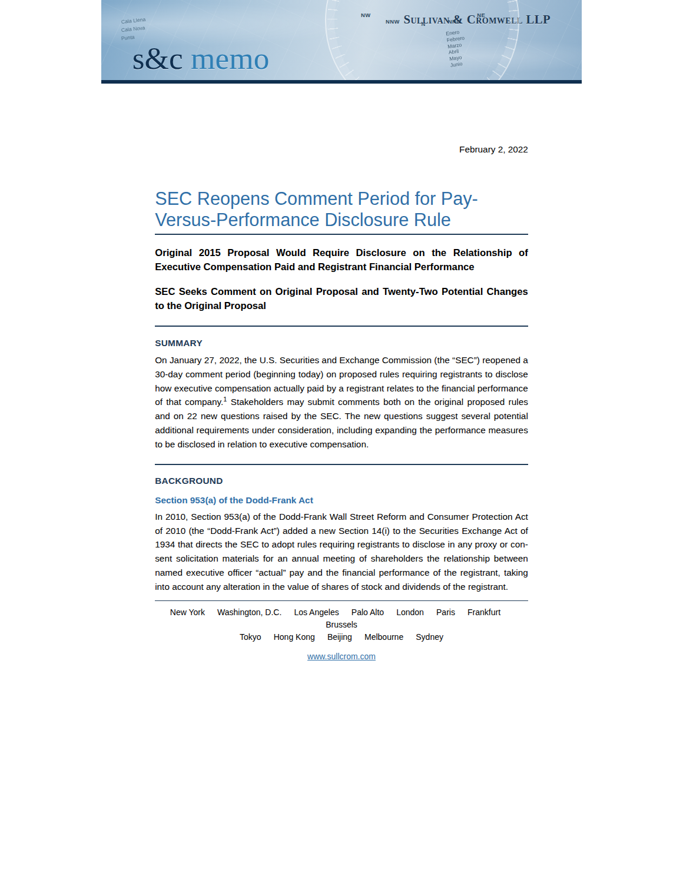NNW NW N NNE NE
Enero
Febrero
Marzo
Abril
Mayo
Junio
Cala Llena
Cala Nova
Punta
Sullivan & Cromwell LLP
s&c memo
February 2, 2022
SEC Reopens Comment Period for Pay-Versus-Performance Disclosure Rule
Original 2015 Proposal Would Require Disclosure on the Relationship of Executive Compensation Paid and Registrant Financial Performance
SEC Seeks Comment on Original Proposal and Twenty-Two Potential Changes to the Original Proposal
SUMMARY
On January 27, 2022, the U.S. Securities and Exchange Commission (the “SEC”) reopened a 30-day comment period (beginning today) on proposed rules requiring registrants to disclose how executive compensation actually paid by a registrant relates to the financial performance of that company.1 Stakeholders may submit comments both on the original proposed rules and on 22 new questions raised by the SEC. The new questions suggest several potential additional requirements under consideration, including expanding the performance measures to be disclosed in relation to executive compensation.
BACKGROUND
Section 953(a) of the Dodd-Frank Act
In 2010, Section 953(a) of the Dodd-Frank Wall Street Reform and Consumer Protection Act of 2010 (the “Dodd-Frank Act”) added a new Section 14(i) to the Securities Exchange Act of 1934 that directs the SEC to adopt rules requiring registrants to disclose in any proxy or consent solicitation materials for an annual meeting of shareholders the relationship between named executive officer “actual” pay and the financial performance of the registrant, taking into account any alteration in the value of shares of stock and dividends of the registrant.
New York Washington, D.C. Los Angeles Palo Alto London Paris Frankfurt Brussels
Tokyo Hong Kong Beijing Melbourne Sydney
www.sullcrom.com